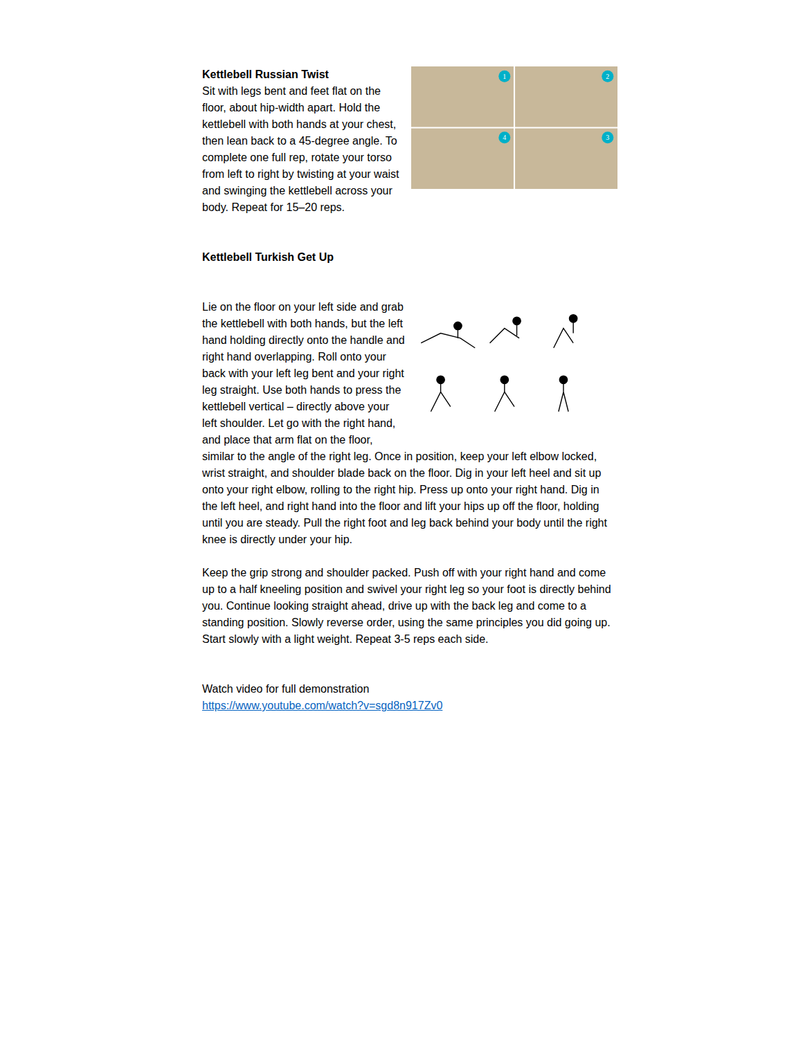Kettlebell Russian Twist
Sit with legs bent and feet flat on the floor, about hip-width apart. Hold the kettlebell with both hands at your chest, then lean back to a 45-degree angle. To complete one full rep, rotate your torso from left to right by twisting at your waist and swinging the kettlebell across your body. Repeat for 15–20 reps.
Kettlebell Turkish Get Up
Lie on the floor on your left side and grab the kettlebell with both hands, but the left hand holding directly onto the handle and right hand overlapping. Roll onto your back with your left leg bent and your right leg straight. Use both hands to press the kettlebell vertical – directly above your left shoulder. Let go with the right hand, and place that arm flat on the floor, similar to the angle of the right leg. Once in position, keep your left elbow locked, wrist straight, and shoulder blade back on the floor. Dig in your left heel and sit up onto your right elbow, rolling to the right hip. Press up onto your right hand. Dig in the left heel, and right hand into the floor and lift your hips up off the floor, holding until you are steady. Pull the right foot and leg back behind your body until the right knee is directly under your hip.
Keep the grip strong and shoulder packed. Push off with your right hand and come up to a half kneeling position and swivel your right leg so your foot is directly behind you. Continue looking straight ahead, drive up with the back leg and come to a standing position. Slowly reverse order, using the same principles you did going up. Start slowly with a light weight. Repeat 3-5 reps each side.
Watch video for full demonstration
https://www.youtube.com/watch?v=sgd8n917Zv0